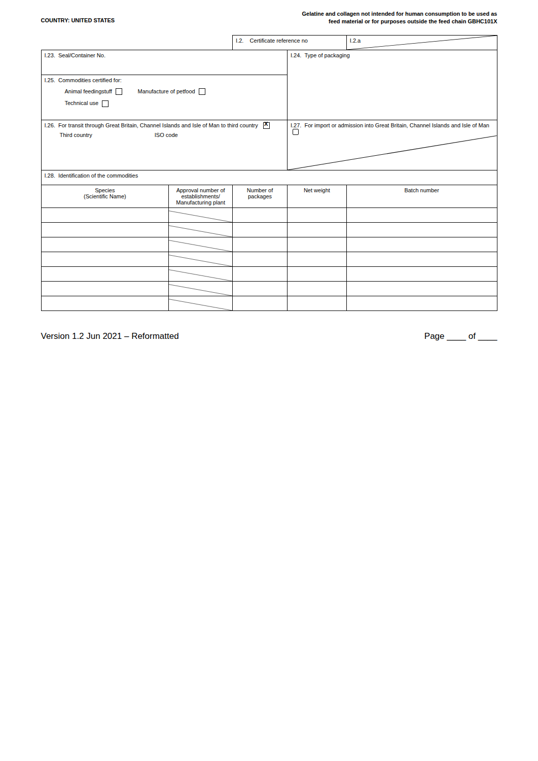COUNTRY: UNITED STATES
Gelatine and collagen not intended for human consumption to be used as
feed material or for purposes outside the feed chain GBHC101X
| | I.2. Certificate reference no | I.2.a |
| I.23. Seal/Container No. | I.24. Type of packaging |
| I.25. Commodities certified for: Animal feedingstuff Manufacture of petfood Technical use |
| I.26. For transit through Great Britain, Channel Islands and Isle of Man to third country Third country ISO code | I.27. For import or admission into Great Britain, Channel Islands and Isle of Man |
| I.28. Identification of the commodities |
| Species (Scientific Name) | Approval number of establishments/ Manufacturing plant | Number of packages | Net weight | Batch number |
Version 1.2 Jun 2021 – Reformatted
Page ____ of ____